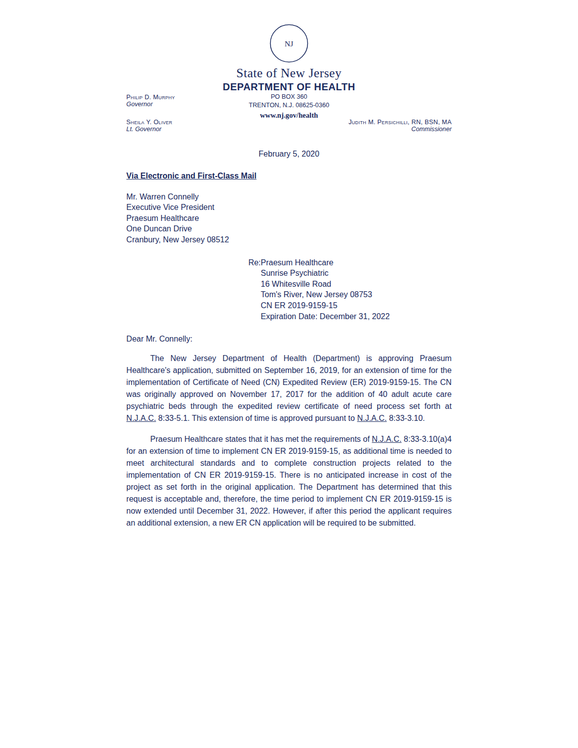State of New Jersey
DEPARTMENT OF HEALTH
PO BOX 360
TRENTON, N.J. 08625-0360
www.nj.gov/health
| Philip D. Murphy Governor | | |
| Sheila Y. Oliver Lt. Governor | | Judith M. Persichilli, RN, BSN, MA Commissioner |
February 5, 2020
Via Electronic and First-Class Mail
Mr. Warren Connelly
Executive Vice President
Praesum Healthcare
One Duncan Drive
Cranbury, New Jersey 08512
| Re: | Praesum Healthcare Sunrise Psychiatric 16 Whitesville Road Tom's River, New Jersey 08753 CN ER 2019-9159-15 Expiration Date: December 31, 2022 |
Dear Mr. Connelly:
The New Jersey Department of Health (Department) is approving Praesum Healthcare's application, submitted on September 16, 2019, for an extension of time for the implementation of Certificate of Need (CN) Expedited Review (ER) 2019-9159-15. The CN was originally approved on November 17, 2017 for the addition of 40 adult acute care psychiatric beds through the expedited review certificate of need process set forth at N.J.A.C. 8:33-5.1. This extension of time is approved pursuant to N.J.A.C. 8:33-3.10.
Praesum Healthcare states that it has met the requirements of N.J.A.C. 8:33-3.10(a)4 for an extension of time to implement CN ER 2019-9159-15, as additional time is needed to meet architectural standards and to complete construction projects related to the implementation of CN ER 2019-9159-15. There is no anticipated increase in cost of the project as set forth in the original application. The Department has determined that this request is acceptable and, therefore, the time period to implement CN ER 2019-9159-15 is now extended until December 31, 2022. However, if after this period the applicant requires an additional extension, a new ER CN application will be required to be submitted.